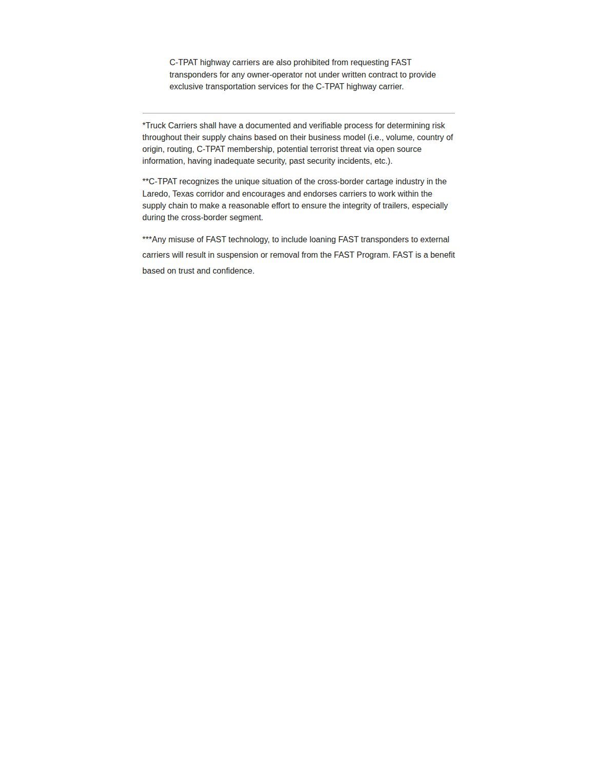C-TPAT highway carriers are also prohibited from requesting FAST transponders for any owner-operator not under written contract to provide exclusive transportation services for the C-TPAT highway carrier.
*Truck Carriers shall have a documented and verifiable process for determining risk throughout their supply chains based on their business model (i.e., volume, country of origin, routing, C-TPAT membership, potential terrorist threat via open source information, having inadequate security, past security incidents, etc.).
**C-TPAT recognizes the unique situation of the cross-border cartage industry in the Laredo, Texas corridor and encourages and endorses carriers to work within the supply chain to make a reasonable effort to ensure the integrity of trailers, especially during the cross-border segment.
***Any misuse of FAST technology, to include loaning FAST transponders to external carriers will result in suspension or removal from the FAST Program. FAST is a benefit based on trust and confidence.